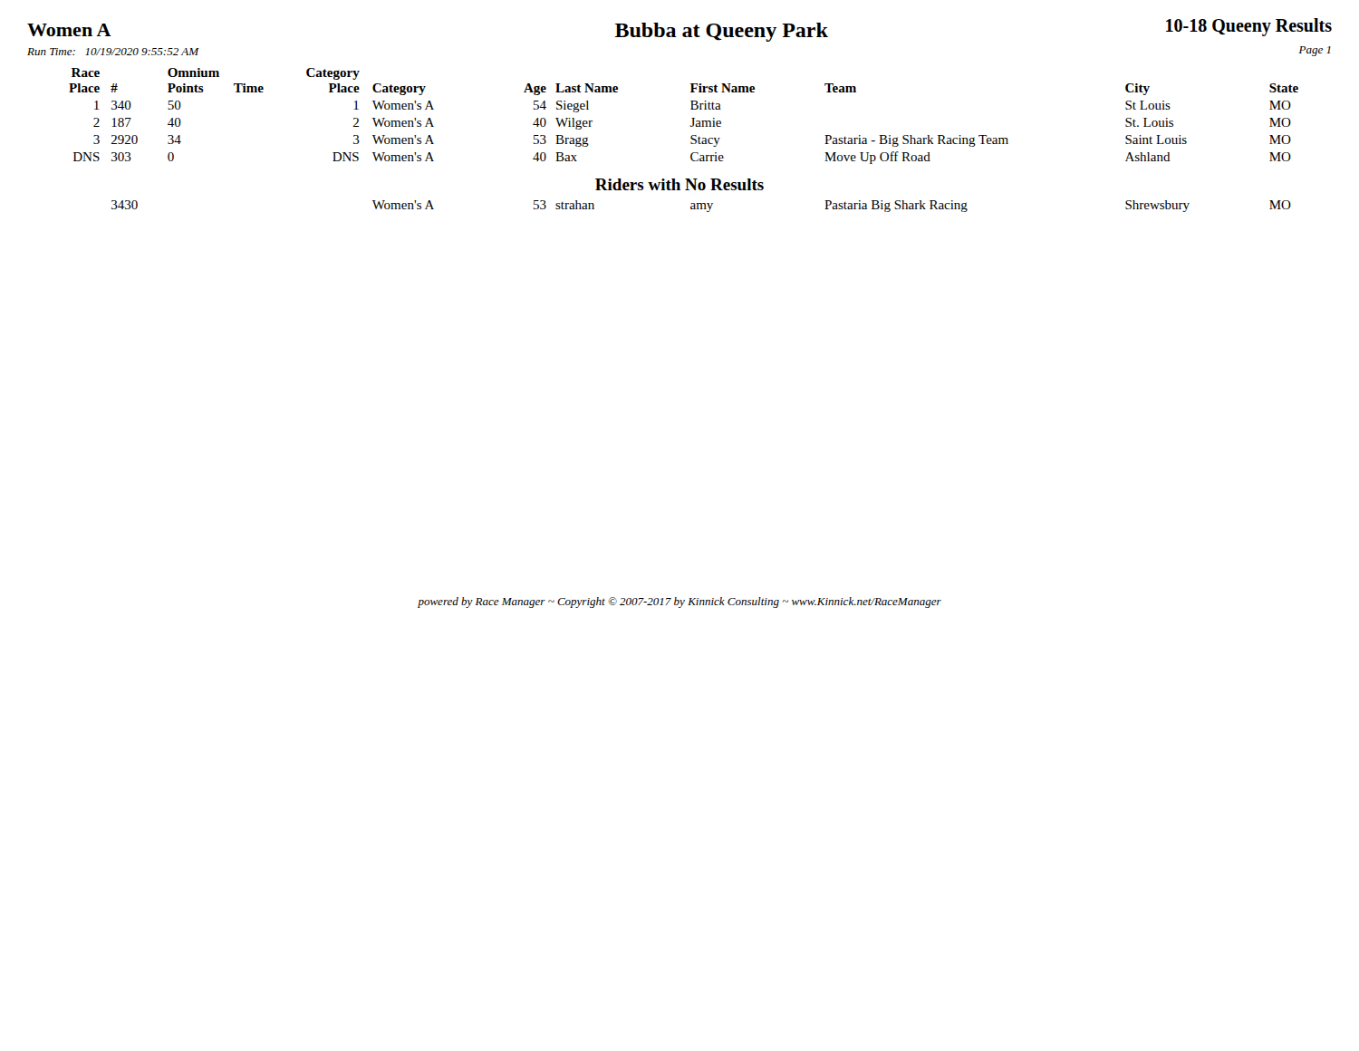Women A
Bubba at Queeny Park
10-18 Queeny Results
Run Time: 10/19/2020 9:55:52 AM
Page 1
| Race | | Omnium | | Category | | | | | | | |
| --- | --- | --- | --- | --- | --- | --- | --- | --- | --- | --- | --- |
| Place | # | Points | Time | Place | Category | Age | Last Name | First Name | Team | City | State |
| 1 | 340 | 50 | | 1 | Women's A | 54 | Siegel | Britta | | St Louis | MO |
| 2 | 187 | 40 | | 2 | Women's A | 40 | Wilger | Jamie | | St. Louis | MO |
| 3 | 2920 | 34 | | 3 | Women's A | 53 | Bragg | Stacy | Pastaria - Big Shark Racing Team | Saint Louis | MO |
| DNS | 303 | 0 | | DNS | Women's A | 40 | Bax | Carrie | Move Up Off Road | Ashland | MO |
| Riders with No Results |
| | 3430 | | | | Women's A | 53 | strahan | amy | Pastaria Big Shark Racing | Shrewsbury | MO |
powered by Race Manager ~ Copyright © 2007-2017 by Kinnick Consulting ~ www.Kinnick.net/RaceManager